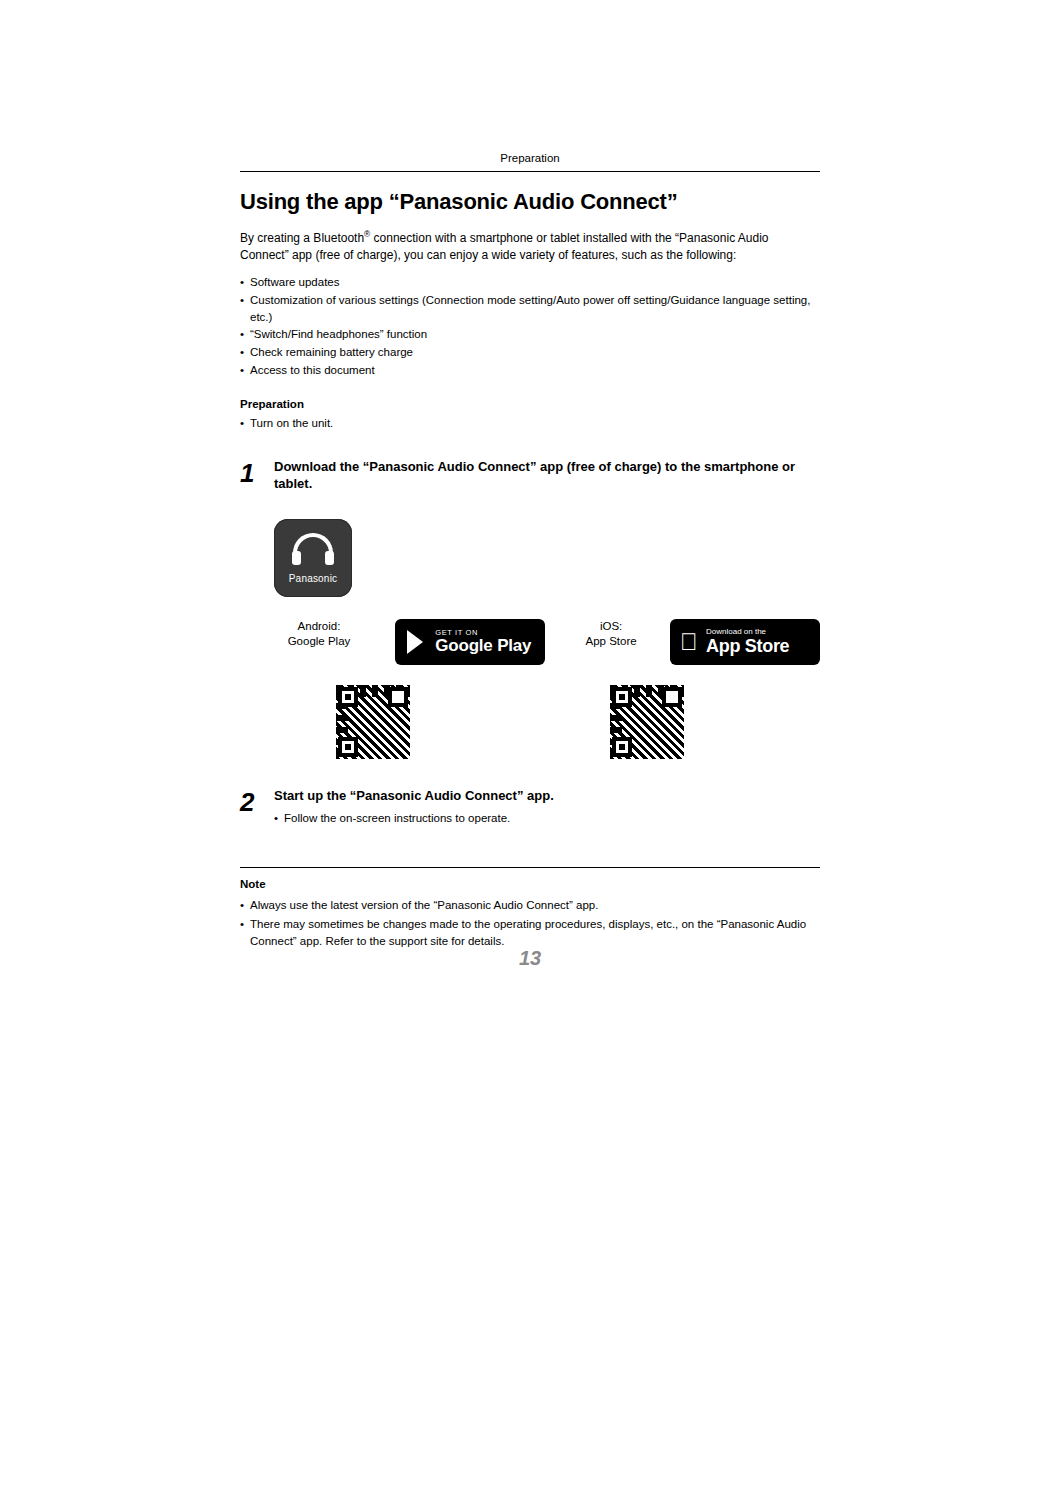Preparation
Using the app “Panasonic Audio Connect”
By creating a Bluetooth® connection with a smartphone or tablet installed with the “Panasonic Audio Connect” app (free of charge), you can enjoy a wide variety of features, such as the following:
Software updates
Customization of various settings (Connection mode setting/Auto power off setting/Guidance language setting, etc.)
“Switch/Find headphones” function
Check remaining battery charge
Access to this document
Preparation
Turn on the unit.
1
Download the “Panasonic Audio Connect” app (free of charge) to the smartphone or tablet.
Panasonic
Android:
Google Play
GET IT ON Google Play
iOS:
App Store

Download on the App Store
2
Start up the “Panasonic Audio Connect” app.
Follow the on-screen instructions to operate.
Note
Always use the latest version of the “Panasonic Audio Connect” app.
There may sometimes be changes made to the operating procedures, displays, etc., on the “Panasonic Audio Connect” app. Refer to the support site for details.
13